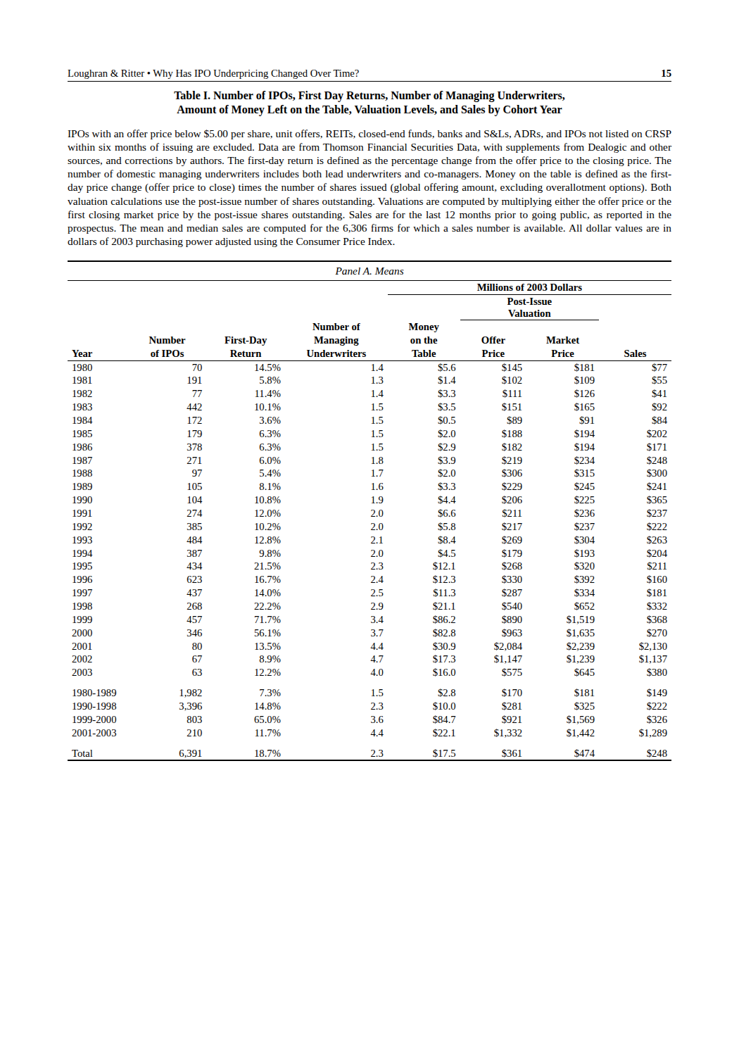Loughran & Ritter • Why Has IPO Underpricing Changed Over Time? 15
Table I. Number of IPOs, First Day Returns, Number of Managing Underwriters,
Amount of Money Left on the Table, Valuation Levels, and Sales by Cohort Year
IPOs with an offer price below $5.00 per share, unit offers, REITs, closed-end funds, banks and S&Ls, ADRs, and IPOs not listed on CRSP within six months of issuing are excluded. Data are from Thomson Financial Securities Data, with supplements from Dealogic and other sources, and corrections by authors. The first-day return is defined as the percentage change from the offer price to the closing price. The number of domestic managing underwriters includes both lead underwriters and co-managers. Money on the table is defined as the first-day price change (offer price to close) times the number of shares issued (global offering amount, excluding overallotment options). Both valuation calculations use the post-issue number of shares outstanding. Valuations are computed by multiplying either the offer price or the first closing market price by the post-issue shares outstanding. Sales are for the last 12 months prior to going public, as reported in the prospectus. The mean and median sales are computed for the 6,306 firms for which a sales number is available. All dollar values are in dollars of 2003 purchasing power adjusted using the Consumer Price Index.
Panel A. Means
| | Millions of 2003 Dollars |
| --- | --- |
| | | Post-Issue Valuation | |
| | | | Number of | Money | | |
| | Number | First-Day | Managing | on the | Offer | Market | |
| Year | of IPOs | Return | Underwriters | Table | Price | Price | Sales |
| 1980 | 70 | 14.5% | 1.4 | $5.6 | $145 | $181 | $77 |
| 1981 | 191 | 5.8% | 1.3 | $1.4 | $102 | $109 | $55 |
| 1982 | 77 | 11.4% | 1.4 | $3.3 | $111 | $126 | $41 |
| 1983 | 442 | 10.1% | 1.5 | $3.5 | $151 | $165 | $92 |
| 1984 | 172 | 3.6% | 1.5 | $0.5 | $89 | $91 | $84 |
| 1985 | 179 | 6.3% | 1.5 | $2.0 | $188 | $194 | $202 |
| 1986 | 378 | 6.3% | 1.5 | $2.9 | $182 | $194 | $171 |
| 1987 | 271 | 6.0% | 1.8 | $3.9 | $219 | $234 | $248 |
| 1988 | 97 | 5.4% | 1.7 | $2.0 | $306 | $315 | $300 |
| 1989 | 105 | 8.1% | 1.6 | $3.3 | $229 | $245 | $241 |
| 1990 | 104 | 10.8% | 1.9 | $4.4 | $206 | $225 | $365 |
| 1991 | 274 | 12.0% | 2.0 | $6.6 | $211 | $236 | $237 |
| 1992 | 385 | 10.2% | 2.0 | $5.8 | $217 | $237 | $222 |
| 1993 | 484 | 12.8% | 2.1 | $8.4 | $269 | $304 | $263 |
| 1994 | 387 | 9.8% | 2.0 | $4.5 | $179 | $193 | $204 |
| 1995 | 434 | 21.5% | 2.3 | $12.1 | $268 | $320 | $211 |
| 1996 | 623 | 16.7% | 2.4 | $12.3 | $330 | $392 | $160 |
| 1997 | 437 | 14.0% | 2.5 | $11.3 | $287 | $334 | $181 |
| 1998 | 268 | 22.2% | 2.9 | $21.1 | $540 | $652 | $332 |
| 1999 | 457 | 71.7% | 3.4 | $86.2 | $890 | $1,519 | $368 |
| 2000 | 346 | 56.1% | 3.7 | $82.8 | $963 | $1,635 | $270 |
| 2001 | 80 | 13.5% | 4.4 | $30.9 | $2,084 | $2,239 | $2,130 |
| 2002 | 67 | 8.9% | 4.7 | $17.3 | $1,147 | $1,239 | $1,137 |
| 2003 | 63 | 12.2% | 4.0 | $16.0 | $575 | $645 | $380 |
| 1980-1989 | 1,982 | 7.3% | 1.5 | $2.8 | $170 | $181 | $149 |
| 1990-1998 | 3,396 | 14.8% | 2.3 | $10.0 | $281 | $325 | $222 |
| 1999-2000 | 803 | 65.0% | 3.6 | $84.7 | $921 | $1,569 | $326 |
| 2001-2003 | 210 | 11.7% | 4.4 | $22.1 | $1,332 | $1,442 | $1,289 |
| Total | 6,391 | 18.7% | 2.3 | $17.5 | $361 | $474 | $248 |